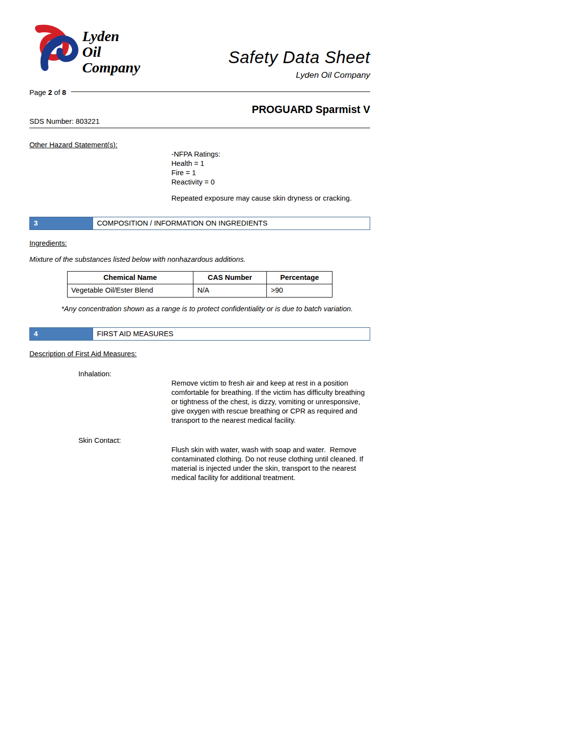Lyden Oil Company
Safety Data Sheet
Lyden Oil Company
Page 2 of 8
PROGUARD Sparmist V
SDS Number: 803221
Other Hazard Statement(s):
-NFPA Ratings:
Health = 1
Fire = 1
Reactivity = 0
Repeated exposure may cause skin dryness or cracking.
3
COMPOSITION / INFORMATION ON INGREDIENTS
Ingredients:
Mixture of the substances listed below with nonhazardous additions.
| Chemical Name | CAS Number | Percentage |
| --- | --- | --- |
| Vegetable Oil/Ester Blend | N/A | >90 |
*Any concentration shown as a range is to protect confidentiality or is due to batch variation.
4
FIRST AID MEASURES
Description of First Aid Measures:
Inhalation:
Remove victim to fresh air and keep at rest in a position comfortable for breathing. If the victim has difficulty breathing or tightness of the chest, is dizzy, vomiting or unresponsive, give oxygen with rescue breathing or CPR as required and transport to the nearest medical facility.
Skin Contact:
Flush skin with water, wash with soap and water. Remove contaminated clothing. Do not reuse clothing until cleaned. If material is injected under the skin, transport to the nearest medical facility for additional treatment.